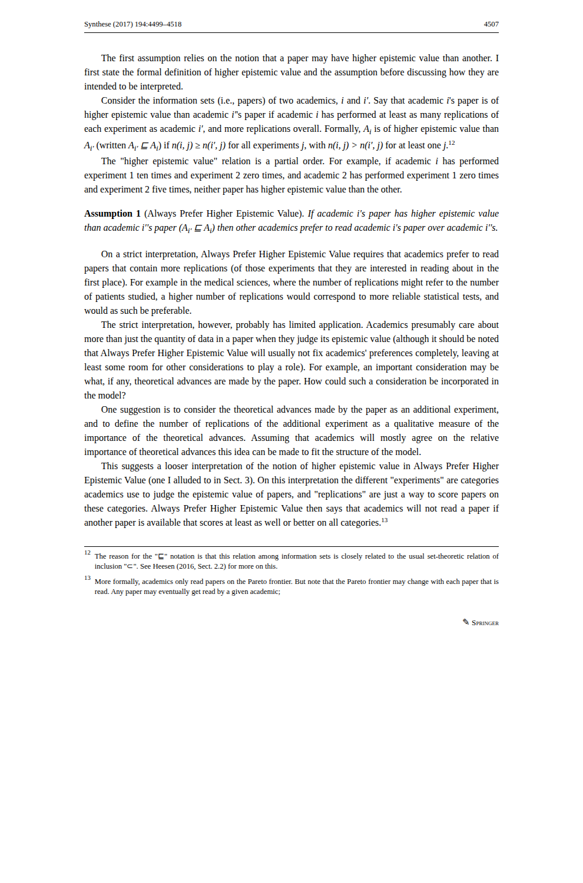Synthese (2017) 194:4499–4518 4507
The first assumption relies on the notion that a paper may have higher epistemic value than another. I first state the formal definition of higher epistemic value and the assumption before discussing how they are intended to be interpreted.
Consider the information sets (i.e., papers) of two academics, i and i′. Say that academic i's paper is of higher epistemic value than academic i′'s paper if academic i has performed at least as many replications of each experiment as academic i′, and more replications overall. Formally, Ai is of higher epistemic value than Ai′ (written Ai′ ⊑ Ai) if n(i, j) ≥ n(i′, j) for all experiments j, with n(i, j) > n(i′, j) for at least one j.12
The "higher epistemic value" relation is a partial order. For example, if academic i has performed experiment 1 ten times and experiment 2 zero times, and academic 2 has performed experiment 1 zero times and experiment 2 five times, neither paper has higher epistemic value than the other.
Assumption 1 (Always Prefer Higher Epistemic Value). If academic i's paper has higher epistemic value than academic i′'s paper (Ai′ ⊑ Ai) then other academics prefer to read academic i's paper over academic i′'s.
On a strict interpretation, Always Prefer Higher Epistemic Value requires that academics prefer to read papers that contain more replications (of those experiments that they are interested in reading about in the first place). For example in the medical sciences, where the number of replications might refer to the number of patients studied, a higher number of replications would correspond to more reliable statistical tests, and would as such be preferable.
The strict interpretation, however, probably has limited application. Academics presumably care about more than just the quantity of data in a paper when they judge its epistemic value (although it should be noted that Always Prefer Higher Epistemic Value will usually not fix academics' preferences completely, leaving at least some room for other considerations to play a role). For example, an important consideration may be what, if any, theoretical advances are made by the paper. How could such a consideration be incorporated in the model?
One suggestion is to consider the theoretical advances made by the paper as an additional experiment, and to define the number of replications of the additional experiment as a qualitative measure of the importance of the theoretical advances. Assuming that academics will mostly agree on the relative importance of theoretical advances this idea can be made to fit the structure of the model.
This suggests a looser interpretation of the notion of higher epistemic value in Always Prefer Higher Epistemic Value (one I alluded to in Sect. 3). On this interpretation the different "experiments" are categories academics use to judge the epistemic value of papers, and "replications" are just a way to score papers on these categories. Always Prefer Higher Epistemic Value then says that academics will not read a paper if another paper is available that scores at least as well or better on all categories.13
12 The reason for the "⊑" notation is that this relation among information sets is closely related to the usual set-theoretic relation of inclusion "⊂". See Heesen (2016, Sect. 2.2) for more on this.
13 More formally, academics only read papers on the Pareto frontier. But note that the Pareto frontier may change with each paper that is read. Any paper may eventually get read by a given academic;
✎ Springer